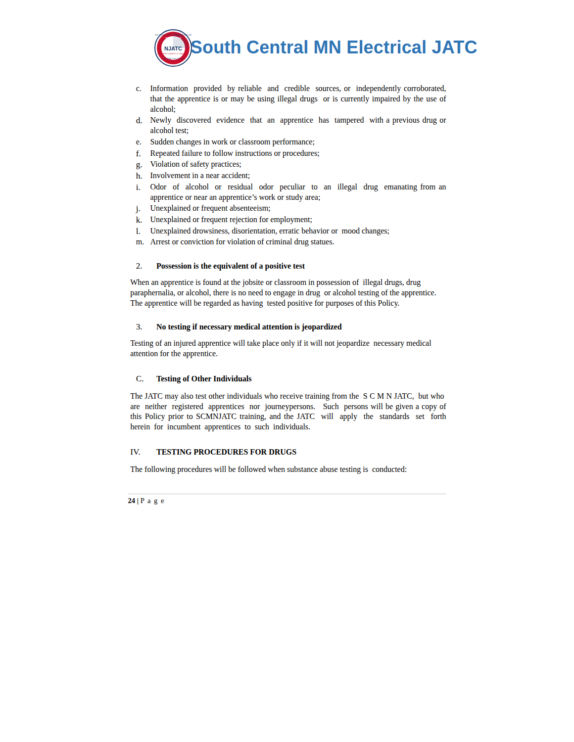IBEW · NECA NJATC APPRENTICESHIP & TRAINING NATIONAL ELECTRICAL EDUCATION · SKILL · PROFESSIONALISM
South Central MN Electrical JATC
c. Information provided by reliable and credible sources, or independently corroborated, that the apprentice is or may be using illegal drugs or is currently impaired by the use of alcohol;
d. Newly discovered evidence that an apprentice has tampered with a previous drug or alcohol test;
e. Sudden changes in work or classroom performance;
f. Repeated failure to follow instructions or procedures;
g. Violation of safety practices;
h. Involvement in a near accident;
i. Odor of alcohol or residual odor peculiar to an illegal drug emanating from an apprentice or near an apprentice’s work or study area;
j. Unexplained or frequent absenteeism;
k. Unexplained or frequent rejection for employment;
l. Unexplained drowsiness, disorientation, erratic behavior or mood changes;
m. Arrest or conviction for violation of criminal drug statues.
2. Possession is the equivalent of a positive test
When an apprentice is found at the jobsite or classroom in possession of illegal drugs, drug paraphernalia, or alcohol, there is no need to engage in drug or alcohol testing of the apprentice. The apprentice will be regarded as having tested positive for purposes of this Policy.
3. No testing if necessary medical attention is jeopardized
Testing of an injured apprentice will take place only if it will not jeopardize necessary medical attention for the apprentice.
C. Testing of Other Individuals
The JATC may also test other individuals who receive training from the S C M N JATC, but who are neither registered apprentices nor journeypersons. Such persons will be given a copy of this Policy prior to SCMNJATC training, and the JATC will apply the standards set forth herein for incumbent apprentices to such individuals.
IV. TESTING PROCEDURES FOR DRUGS
The following procedures will be followed when substance abuse testing is conducted:
24 | P a g e